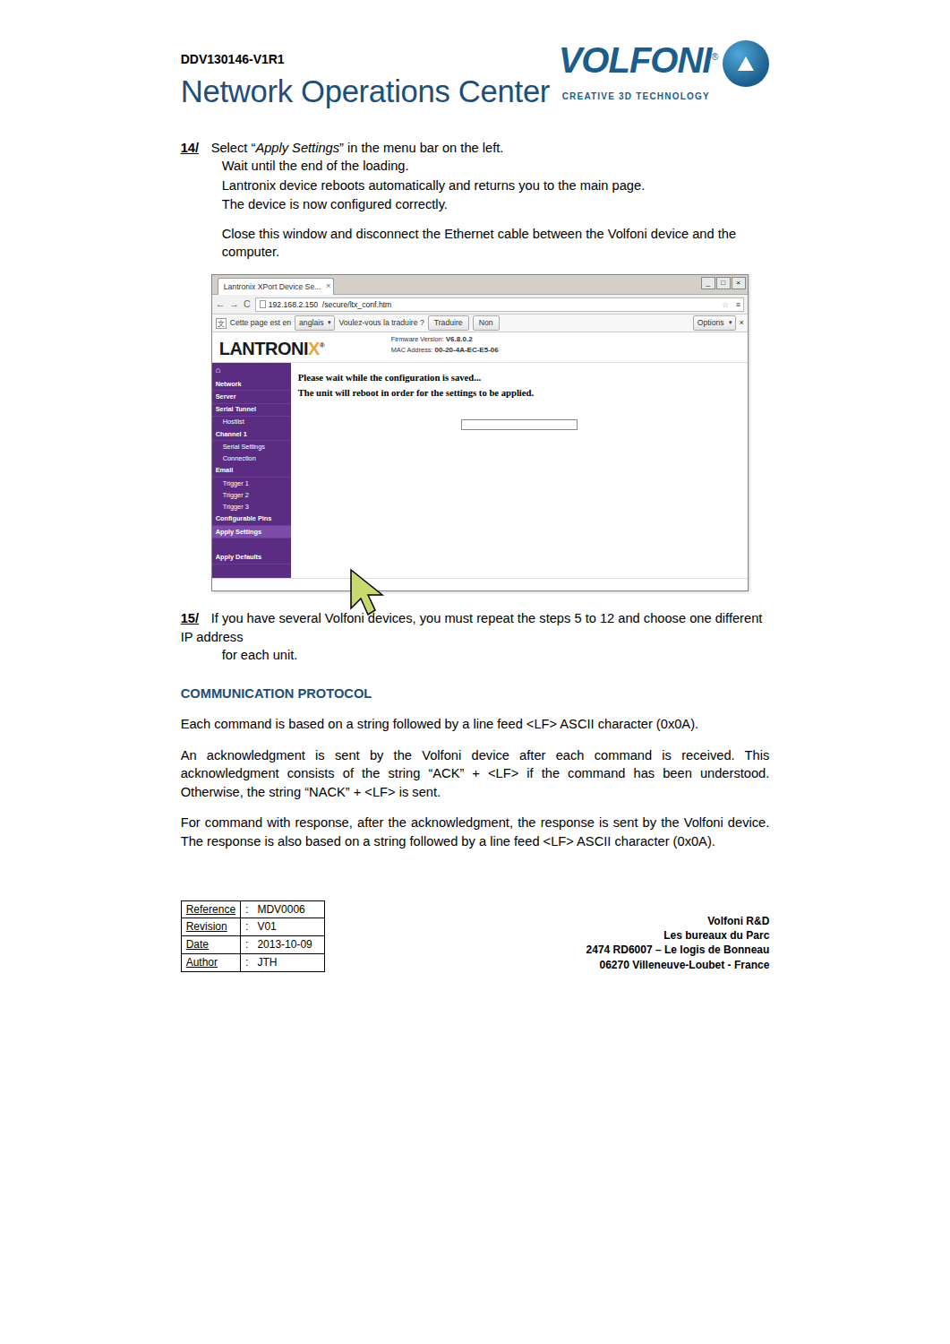DDV130146-V1R1
Network Operations Center
VOLFONI®
CREATIVE 3D TECHNOLOGY
14/Select “Apply Settings” in the menu bar on the left.
Wait until the end of the loading.
Lantronix device reboots automatically and returns you to the main page.
The device is now configured correctly.
Close this window and disconnect the Ethernet cable between the Volfoni device and the computer.
Lantronix XPort Device Se... _□×
← → C 192.168.2.150 /secure/ltx_conf.htm☆≡
文A Cette page est en anglais Voulez-vous la traduire ? Traduire Non Options ×
LANTRONIX®
Firmware Version: V6.8.0.2
MAC Address: 00-20-4A-EC-E5-06
⌂
Network
Server
Serial Tunnel
Hostlist
Channel 1
Serial Settings
Connection
Email
Trigger 1
Trigger 2
Trigger 3
Configurable Pins
Apply Settings
Apply Defaults
Please wait while the configuration is saved...
The unit will reboot in order for the settings to be applied.
15/If you have several Volfoni devices, you must repeat the steps 5 to 12 and choose one different IP address
for each unit.
COMMUNICATION PROTOCOL
Each command is based on a string followed by a line feed <LF> ASCII character (0x0A).
An acknowledgment is sent by the Volfoni device after each command is received. This acknowledgment consists of the string “ACK” + <LF> if the command has been understood. Otherwise, the string “NACK” + <LF> is sent.
For command with response, after the acknowledgment, the response is sent by the Volfoni device. The response is also based on a string followed by a line feed <LF> ASCII character (0x0A).
| Reference | : | MDV0006 |
| Revision | : | V01 |
| Date | : | 2013-10-09 |
| Author | : | JTH |
Volfoni R&D
Les bureaux du Parc
2474 RD6007 – Le logis de Bonneau
06270 Villeneuve-Loubet - France